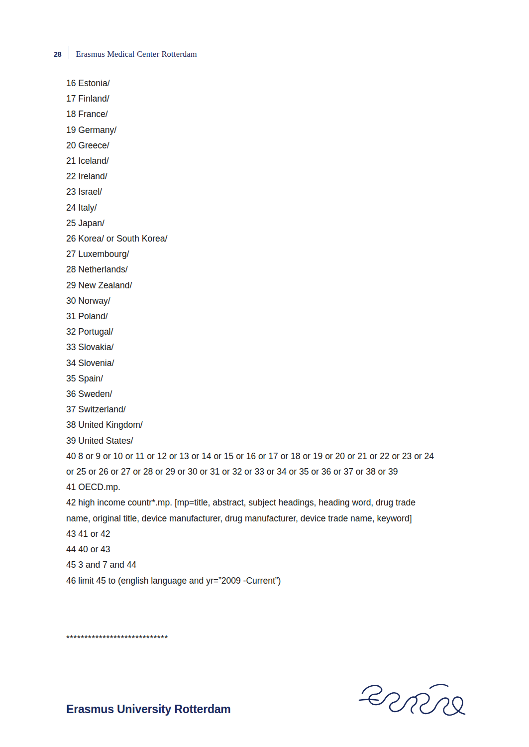28 Erasmus Medical Center Rotterdam
16 Estonia/
17 Finland/
18 France/
19 Germany/
20 Greece/
21 Iceland/
22 Ireland/
23 Israel/
24 Italy/
25 Japan/
26 Korea/ or South Korea/
27 Luxembourg/
28 Netherlands/
29 New Zealand/
30 Norway/
31 Poland/
32 Portugal/
33 Slovakia/
34 Slovenia/
35 Spain/
36 Sweden/
37 Switzerland/
38 United Kingdom/
39 United States/
40 8 or 9 or 10 or 11 or 12 or 13 or 14 or 15 or 16 or 17 or 18 or 19 or 20 or 21 or 22 or 23 or 24 or 25 or 26 or 27 or 28 or 29 or 30 or 31 or 32 or 33 or 34 or 35 or 36 or 37 or 38 or 39
41 OECD.mp.
42 high income countr*.mp. [mp=title, abstract, subject headings, heading word, drug trade name, original title, device manufacturer, drug manufacturer, device trade name, keyword]
43 41 or 42
44 40 or 43
45 3 and 7 and 44
46 limit 45 to (english language and yr=”2009 -Current”)
****************************
Erasmus University Rotterdam